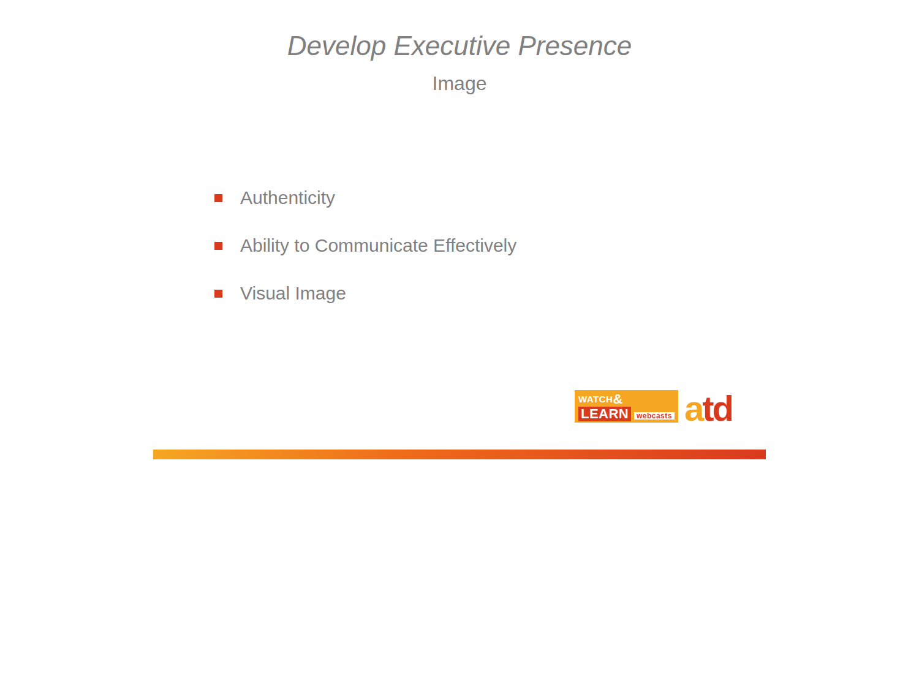Develop Executive Presence
Image
Authenticity
Ability to Communicate Effectively
Visual Image
WATCH&
LEARN
webcasts
atd